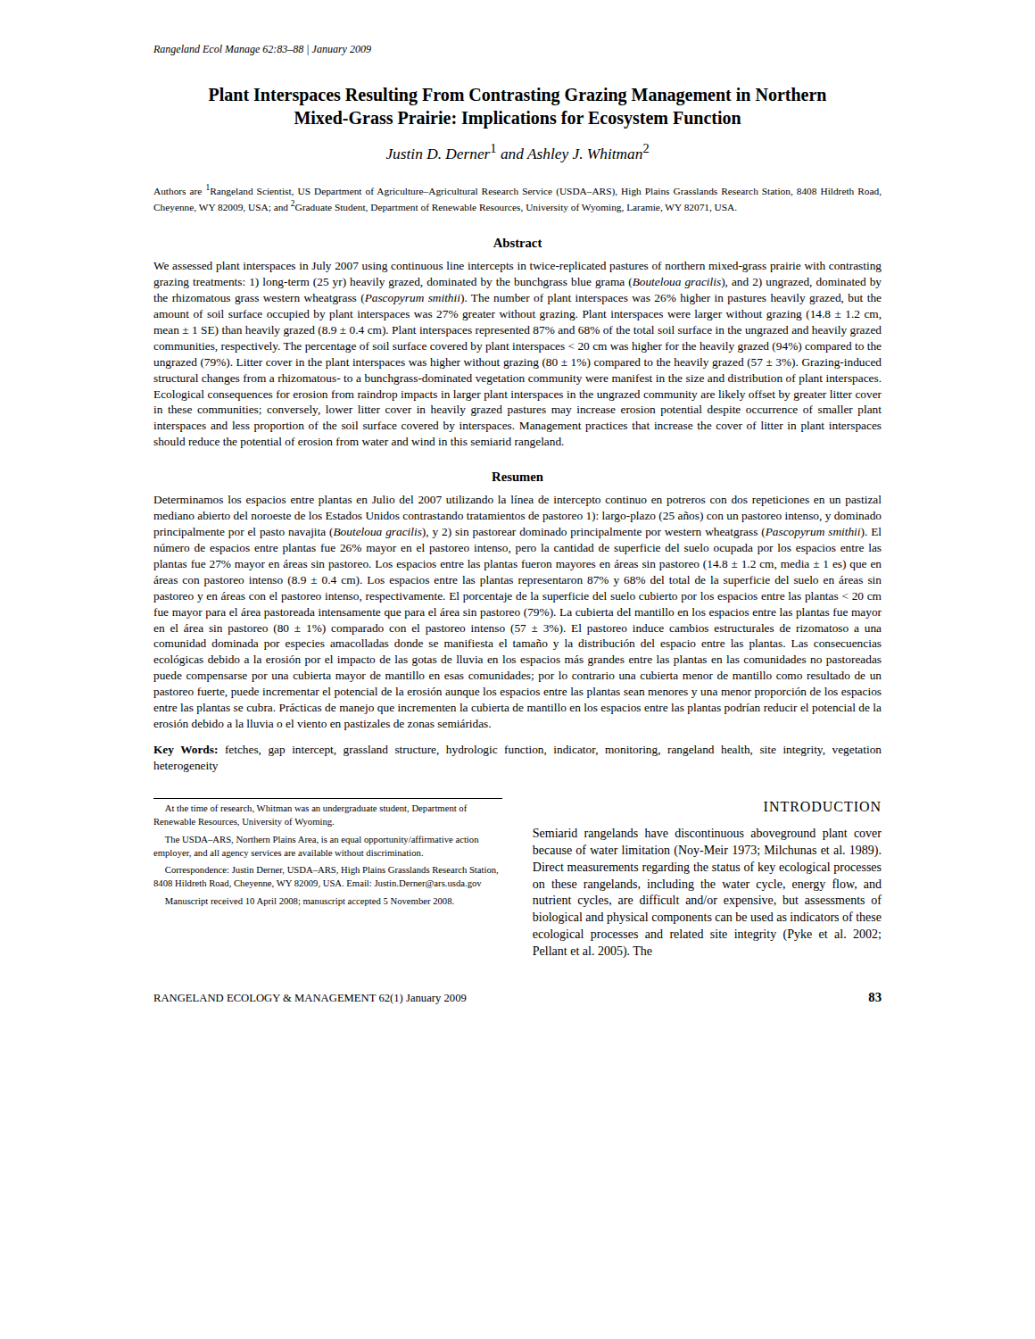Rangeland Ecol Manage 62:83–88 | January 2009
Plant Interspaces Resulting From Contrasting Grazing Management in Northern
Mixed-Grass Prairie: Implications for Ecosystem Function
Justin D. Derner1 and Ashley J. Whitman2
Authors are 1Rangeland Scientist, US Department of Agriculture–Agricultural Research Service (USDA–ARS), High Plains Grasslands Research Station, 8408 Hildreth Road, Cheyenne, WY 82009, USA; and 2Graduate Student, Department of Renewable Resources, University of Wyoming, Laramie, WY 82071, USA.
Abstract
We assessed plant interspaces in July 2007 using continuous line intercepts in twice-replicated pastures of northern mixed-grass prairie with contrasting grazing treatments: 1) long-term (25 yr) heavily grazed, dominated by the bunchgrass blue grama (Bouteloua gracilis), and 2) ungrazed, dominated by the rhizomatous grass western wheatgrass (Pascopyrum smithii). The number of plant interspaces was 26% higher in pastures heavily grazed, but the amount of soil surface occupied by plant interspaces was 27% greater without grazing. Plant interspaces were larger without grazing (14.8 ± 1.2 cm, mean ± 1 SE) than heavily grazed (8.9 ± 0.4 cm). Plant interspaces represented 87% and 68% of the total soil surface in the ungrazed and heavily grazed communities, respectively. The percentage of soil surface covered by plant interspaces < 20 cm was higher for the heavily grazed (94%) compared to the ungrazed (79%). Litter cover in the plant interspaces was higher without grazing (80 ± 1%) compared to the heavily grazed (57 ± 3%). Grazing-induced structural changes from a rhizomatous- to a bunchgrass-dominated vegetation community were manifest in the size and distribution of plant interspaces. Ecological consequences for erosion from raindrop impacts in larger plant interspaces in the ungrazed community are likely offset by greater litter cover in these communities; conversely, lower litter cover in heavily grazed pastures may increase erosion potential despite occurrence of smaller plant interspaces and less proportion of the soil surface covered by interspaces. Management practices that increase the cover of litter in plant interspaces should reduce the potential of erosion from water and wind in this semiarid rangeland.
Resumen
Determinamos los espacios entre plantas en Julio del 2007 utilizando la línea de intercepto continuo en potreros con dos repeticiones en un pastizal mediano abierto del noroeste de los Estados Unidos contrastando tratamientos de pastoreo 1): largo-plazo (25 años) con un pastoreo intenso, y dominado principalmente por el pasto navajita (Bouteloua gracilis), y 2) sin pastorear dominado principalmente por western wheatgrass (Pascopyrum smithii). El número de espacios entre plantas fue 26% mayor en el pastoreo intenso, pero la cantidad de superficie del suelo ocupada por los espacios entre las plantas fue 27% mayor en áreas sin pastoreo. Los espacios entre las plantas fueron mayores en áreas sin pastoreo (14.8 ± 1.2 cm, media ± 1 es) que en áreas con pastoreo intenso (8.9 ± 0.4 cm). Los espacios entre las plantas representaron 87% y 68% del total de la superficie del suelo en áreas sin pastoreo y en áreas con el pastoreo intenso, respectivamente. El porcentaje de la superficie del suelo cubierto por los espacios entre las plantas < 20 cm fue mayor para el área pastoreada intensamente que para el área sin pastoreo (79%). La cubierta del mantillo en los espacios entre las plantas fue mayor en el área sin pastoreo (80 ± 1%) comparado con el pastoreo intenso (57 ± 3%). El pastoreo induce cambios estructurales de rizomatoso a una comunidad dominada por especies amacolladas donde se manifiesta el tamaño y la distribución del espacio entre las plantas. Las consecuencias ecológicas debido a la erosión por el impacto de las gotas de lluvia en los espacios más grandes entre las plantas en las comunidades no pastoreadas puede compensarse por una cubierta mayor de mantillo en esas comunidades; por lo contrario una cubierta menor de mantillo como resultado de un pastoreo fuerte, puede incrementar el potencial de la erosión aunque los espacios entre las plantas sean menores y una menor proporción de los espacios entre las plantas se cubra. Prácticas de manejo que incrementen la cubierta de mantillo en los espacios entre las plantas podrían reducir el potencial de la erosión debido a la lluvia o el viento en pastizales de zonas semiáridas.
Key Words: fetches, gap intercept, grassland structure, hydrologic function, indicator, monitoring, rangeland health, site integrity, vegetation heterogeneity
At the time of research, Whitman was an undergraduate student, Department of Renewable Resources, University of Wyoming.
The USDA–ARS, Northern Plains Area, is an equal opportunity/affirmative action employer, and all agency services are available without discrimination.
Correspondence: Justin Derner, USDA–ARS, High Plains Grasslands Research Station, 8408 Hildreth Road, Cheyenne, WY 82009, USA. Email: Justin.Derner@ars.usda.gov
Manuscript received 10 April 2008; manuscript accepted 5 November 2008.
INTRODUCTION
Semiarid rangelands have discontinuous aboveground plant cover because of water limitation (Noy-Meir 1973; Milchunas et al. 1989). Direct measurements regarding the status of key ecological processes on these rangelands, including the water cycle, energy flow, and nutrient cycles, are difficult and/or expensive, but assessments of biological and physical components can be used as indicators of these ecological processes and related site integrity (Pyke et al. 2002; Pellant et al. 2005). The
RANGELAND ECOLOGY & MANAGEMENT 62(1) January 2009 83